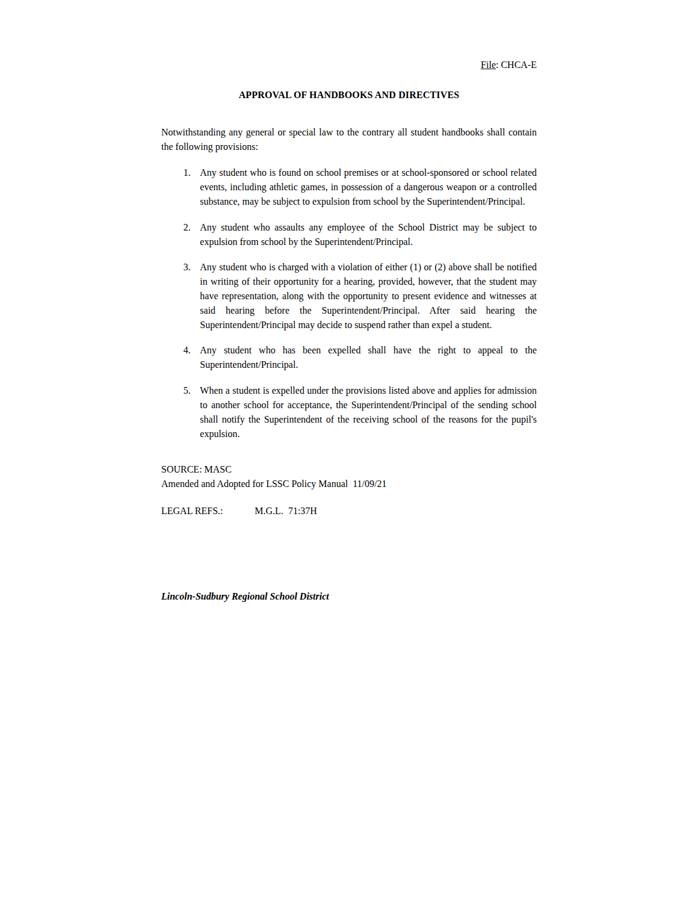File: CHCA-E
Approval of Handbooks and Directives
Notwithstanding any general or special law to the contrary all student handbooks shall contain the following provisions:
Any student who is found on school premises or at school-sponsored or school related events, including athletic games, in possession of a dangerous weapon or a controlled substance, may be subject to expulsion from school by the Superintendent/Principal.
Any student who assaults any employee of the School District may be subject to expulsion from school by the Superintendent/Principal.
Any student who is charged with a violation of either (1) or (2) above shall be notified in writing of their opportunity for a hearing, provided, however, that the student may have representation, along with the opportunity to present evidence and witnesses at said hearing before the Superintendent/Principal. After said hearing the Superintendent/Principal may decide to suspend rather than expel a student.
Any student who has been expelled shall have the right to appeal to the Superintendent/Principal.
When a student is expelled under the provisions listed above and applies for admission to another school for acceptance, the Superintendent/Principal of the sending school shall notify the Superintendent of the receiving school of the reasons for the pupil's expulsion.
SOURCE: MASC
Amended and Adopted for LSSC Policy Manual 11/09/21
LEGAL REFS.:M.G.L. 71:37H
Lincoln-Sudbury Regional School District